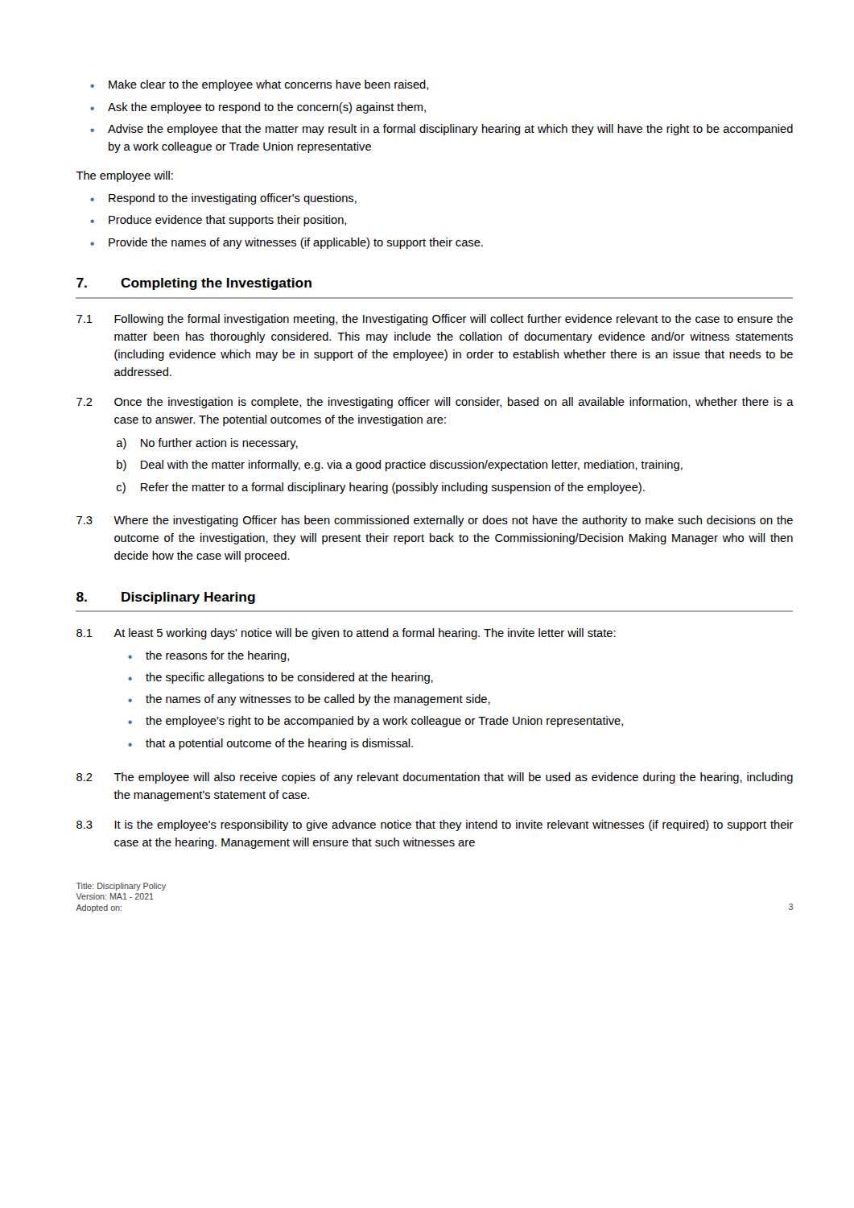Make clear to the employee what concerns have been raised,
Ask the employee to respond to the concern(s) against them,
Advise the employee that the matter may result in a formal disciplinary hearing at which they will have the right to be accompanied by a work colleague or Trade Union representative
The employee will:
Respond to the investigating officer's questions,
Produce evidence that supports their position,
Provide the names of any witnesses (if applicable) to support their case.
7. Completing the Investigation
7.1 Following the formal investigation meeting, the Investigating Officer will collect further evidence relevant to the case to ensure the matter been has thoroughly considered. This may include the collation of documentary evidence and/or witness statements (including evidence which may be in support of the employee) in order to establish whether there is an issue that needs to be addressed.
7.2 Once the investigation is complete, the investigating officer will consider, based on all available information, whether there is a case to answer. The potential outcomes of the investigation are:
a) No further action is necessary,
b) Deal with the matter informally, e.g. via a good practice discussion/expectation letter, mediation, training,
c) Refer the matter to a formal disciplinary hearing (possibly including suspension of the employee).
7.3 Where the investigating Officer has been commissioned externally or does not have the authority to make such decisions on the outcome of the investigation, they will present their report back to the Commissioning/Decision Making Manager who will then decide how the case will proceed.
8. Disciplinary Hearing
8.1 At least 5 working days' notice will be given to attend a formal hearing. The invite letter will state:
the reasons for the hearing,
the specific allegations to be considered at the hearing,
the names of any witnesses to be called by the management side,
the employee's right to be accompanied by a work colleague or Trade Union representative,
that a potential outcome of the hearing is dismissal.
8.2 The employee will also receive copies of any relevant documentation that will be used as evidence during the hearing, including the management's statement of case.
8.3 It is the employee's responsibility to give advance notice that they intend to invite relevant witnesses (if required) to support their case at the hearing. Management will ensure that such witnesses are
Title: Disciplinary Policy
Version: MA1 - 2021
Adopted on:
3